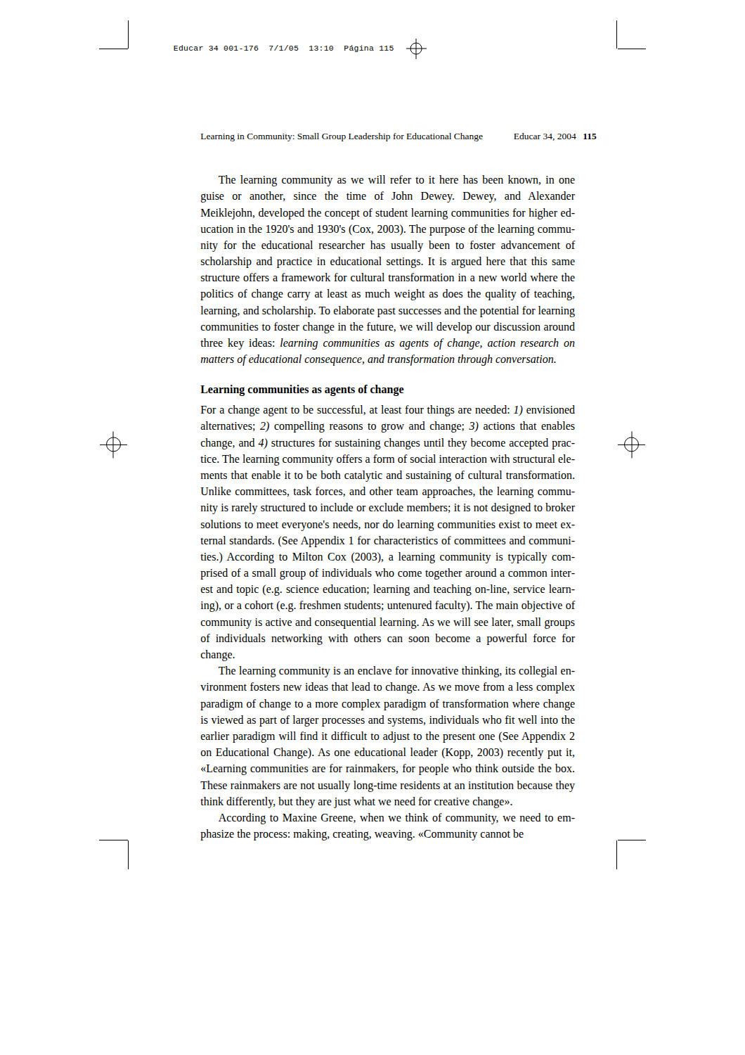Educar 34 001-176 7/1/05 13:10 Página 115
Learning in Community: Small Group Leadership for Educational Change Educar 34, 2004115
The learning community as we will refer to it here has been known, in one guise or another, since the time of John Dewey. Dewey, and Alexander Meiklejohn, developed the concept of student learning communities for higher education in the 1920's and 1930's (Cox, 2003). The purpose of the learning community for the educational researcher has usually been to foster advancement of scholarship and practice in educational settings. It is argued here that this same structure offers a framework for cultural transformation in a new world where the politics of change carry at least as much weight as does the quality of teaching, learning, and scholarship. To elaborate past successes and the potential for learning communities to foster change in the future, we will develop our discussion around three key ideas: learning communities as agents of change, action research on matters of educational consequence, and transformation through conversation.
Learning communities as agents of change
For a change agent to be successful, at least four things are needed: 1) envisioned alternatives; 2) compelling reasons to grow and change; 3) actions that enables change, and 4) structures for sustaining changes until they become accepted practice. The learning community offers a form of social interaction with structural elements that enable it to be both catalytic and sustaining of cultural transformation. Unlike committees, task forces, and other team approaches, the learning community is rarely structured to include or exclude members; it is not designed to broker solutions to meet everyone's needs, nor do learning communities exist to meet external standards. (See Appendix 1 for characteristics of committees and communities.) According to Milton Cox (2003), a learning community is typically comprised of a small group of individuals who come together around a common interest and topic (e.g. science education; learning and teaching on-line, service learning), or a cohort (e.g. freshmen students; untenured faculty). The main objective of community is active and consequential learning. As we will see later, small groups of individuals networking with others can soon become a powerful force for change.
The learning community is an enclave for innovative thinking, its collegial environment fosters new ideas that lead to change. As we move from a less complex paradigm of change to a more complex paradigm of transformation where change is viewed as part of larger processes and systems, individuals who fit well into the earlier paradigm will find it difficult to adjust to the present one (See Appendix 2 on Educational Change). As one educational leader (Kopp, 2003) recently put it, «Learning communities are for rainmakers, for people who think outside the box. These rainmakers are not usually long-time residents at an institution because they think differently, but they are just what we need for creative change».
According to Maxine Greene, when we think of community, we need to emphasize the process: making, creating, weaving. «Community cannot be